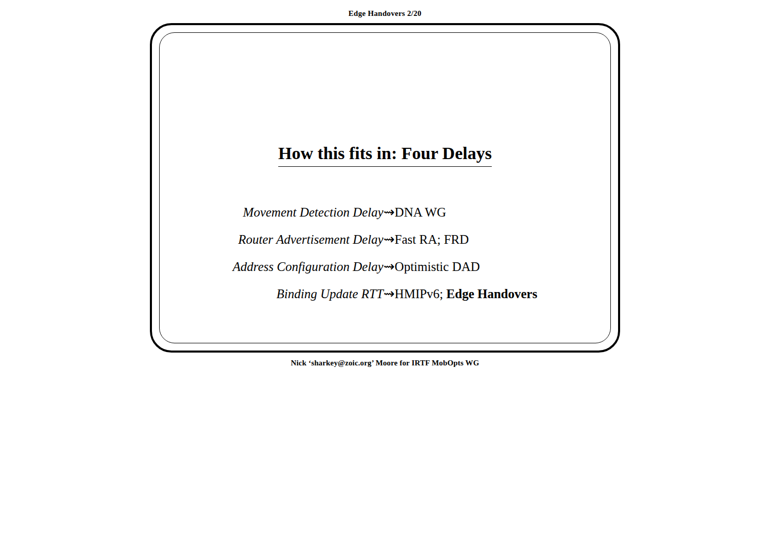Edge Handovers 2/20
How this fits in: Four Delays
| Movement Detection Delay | ⇝ | DNA WG |
| Router Advertisement Delay | ⇝ | Fast RA; FRD |
| Address Configuration Delay | ⇝ | Optimistic DAD |
| Binding Update RTT | ⇝ | HMIPv6; Edge Handovers |
Nick ‘sharkey@zoic.org’ Moore for IRTF MobOpts WG